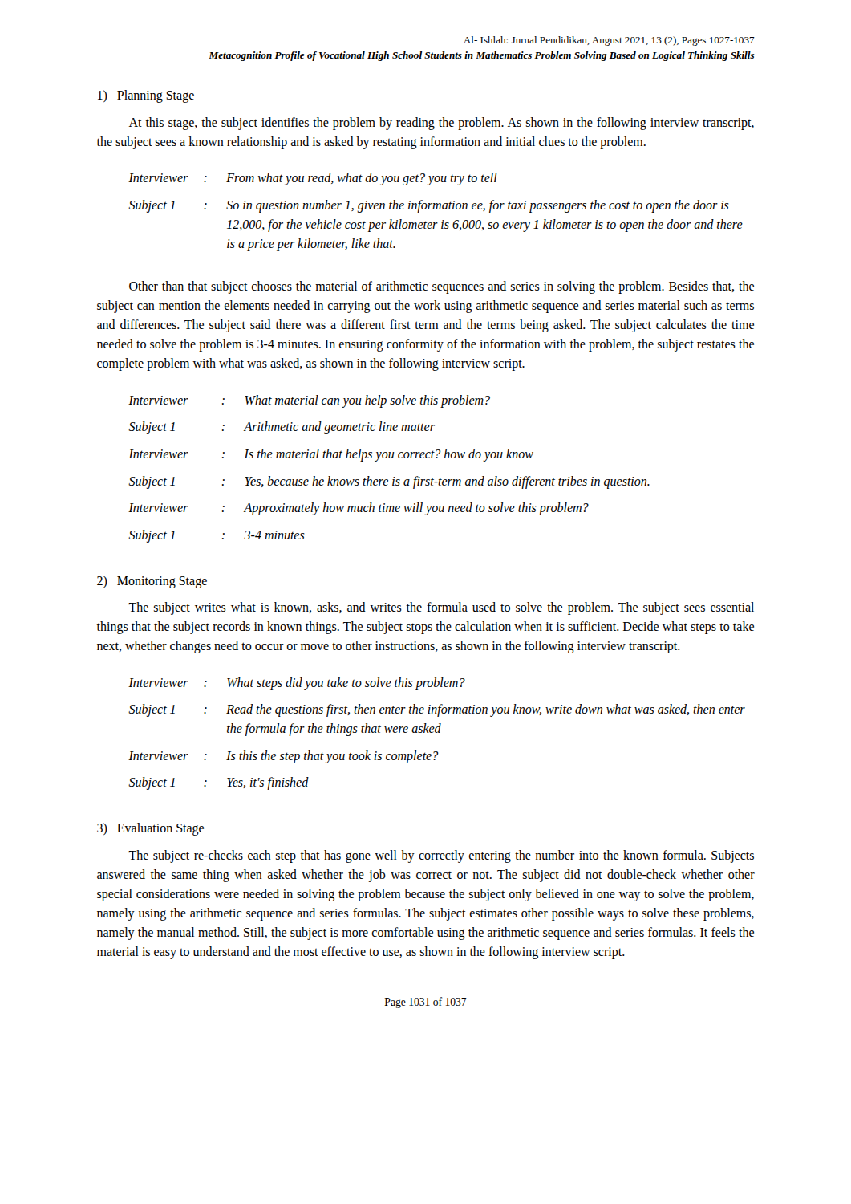Al- Ishlah: Jurnal Pendidikan, August 2021, 13 (2), Pages 1027-1037
Metacognition Profile of Vocational High School Students in Mathematics Problem Solving Based on Logical Thinking Skills
1) Planning Stage
At this stage, the subject identifies the problem by reading the problem. As shown in the following interview transcript, the subject sees a known relationship and is asked by restating information and initial clues to the problem.
| Interviewer | : | From what you read, what do you get? you try to tell |
| Subject 1 | : | So in question number 1, given the information ee, for taxi passengers the cost to open the door is 12,000, for the vehicle cost per kilometer is 6,000, so every 1 kilometer is to open the door and there is a price per kilometer, like that. |
Other than that subject chooses the material of arithmetic sequences and series in solving the problem. Besides that, the subject can mention the elements needed in carrying out the work using arithmetic sequence and series material such as terms and differences. The subject said there was a different first term and the terms being asked. The subject calculates the time needed to solve the problem is 3-4 minutes. In ensuring conformity of the information with the problem, the subject restates the complete problem with what was asked, as shown in the following interview script.
| Interviewer | : | What material can you help solve this problem? |
| Subject 1 | : | Arithmetic and geometric line matter |
| Interviewer | : | Is the material that helps you correct? how do you know |
| Subject 1 | : | Yes, because he knows there is a first-term and also different tribes in question. |
| Interviewer | : | Approximately how much time will you need to solve this problem? |
| Subject 1 | : | 3-4 minutes |
2) Monitoring Stage
The subject writes what is known, asks, and writes the formula used to solve the problem. The subject sees essential things that the subject records in known things. The subject stops the calculation when it is sufficient. Decide what steps to take next, whether changes need to occur or move to other instructions, as shown in the following interview transcript.
| Interviewer | : | What steps did you take to solve this problem? |
| Subject 1 | : | Read the questions first, then enter the information you know, write down what was asked, then enter the formula for the things that were asked |
| Interviewer | : | Is this the step that you took is complete? |
| Subject 1 | : | Yes, it's finished |
3) Evaluation Stage
The subject re-checks each step that has gone well by correctly entering the number into the known formula. Subjects answered the same thing when asked whether the job was correct or not. The subject did not double-check whether other special considerations were needed in solving the problem because the subject only believed in one way to solve the problem, namely using the arithmetic sequence and series formulas. The subject estimates other possible ways to solve these problems, namely the manual method. Still, the subject is more comfortable using the arithmetic sequence and series formulas. It feels the material is easy to understand and the most effective to use, as shown in the following interview script.
Page 1031 of 1037